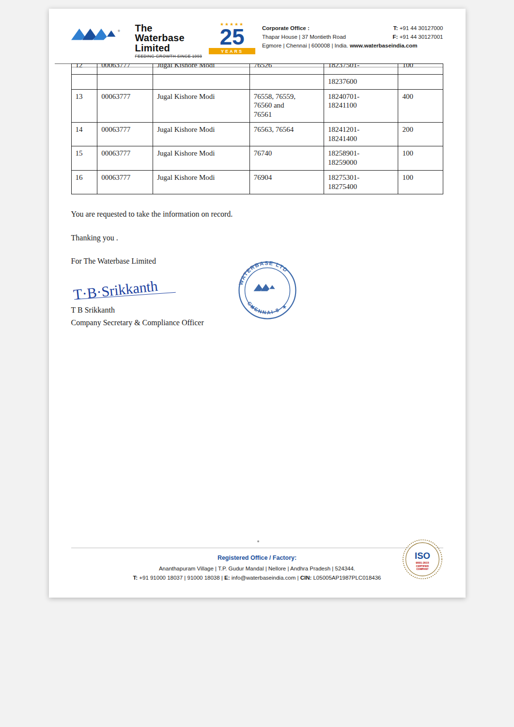®
The
Waterbase
Limited
FEEDING GROWTH SINCE 1993
★★★★★
25
YEARS
Corporate Office :
T: +91 44 30127000
Thapar House | 37 Montieth Road
F: +91 44 30127001
Egmore | Chennai | 600008 | India. www.waterbaseindia.com
| 12 | 00063777 | Jugal Kishore Modi | 76526 | 18237501- | 100 |
| | | | | 18237600 | |
| 13 | 00063777 | Jugal Kishore Modi | 76558, 76559, 76560 and 76561 | 18240701- 18241100 | 400 |
| 14 | 00063777 | Jugal Kishore Modi | 76563, 76564 | 18241201- 18241400 | 200 |
| 15 | 00063777 | Jugal Kishore Modi | 76740 | 18258901- 18259000 | 100 |
| 16 | 00063777 | Jugal Kishore Modi | 76904 | 18275301- 18275400 | 100 |
You are requested to take the information on record.
Thanking you .
For The Waterbase Limited
WATERBASE LTD CHENNAI-8 ★ ★
T·B·Srikkanth
T B Srikkanth
Company Secretary & Compliance Officer
Registered Office / Factory:
Ananthapuram Village | T.P. Gudur Mandal | Nellore | Andhra Pradesh | 524344.
T: +91 91000 18037 | 91000 18038 | E: info@waterbaseindia.com | CIN: L05005AP1987PLC018436
ISO 9001:2015 CERTIFIED COMPANY